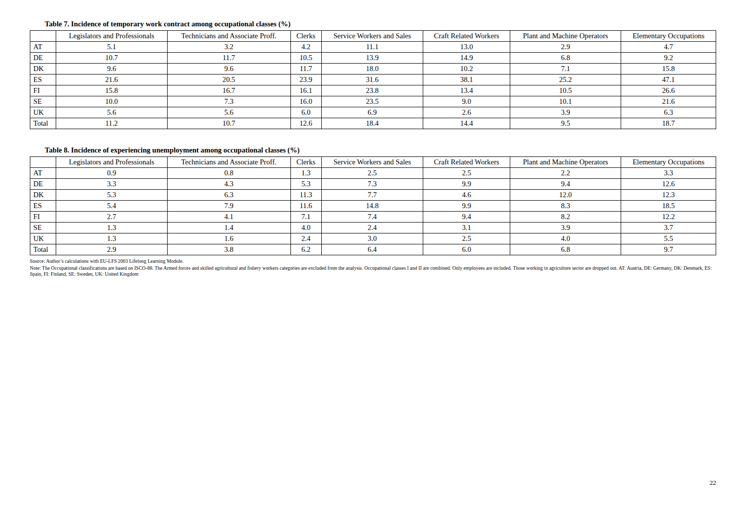Table 7. Incidence of temporary work contract among occupational classes (%)
| | Legislators and Professionals | Technicians and Associate Proff. | Clerks | Service Workers and Sales | Craft Related Workers | Plant and Machine Operators | Elementary Occupations |
| --- | --- | --- | --- | --- | --- | --- | --- |
| AT | 5.1 | 3.2 | 4.2 | 11.1 | 13.0 | 2.9 | 4.7 |
| DE | 10.7 | 11.7 | 10.5 | 13.9 | 14.9 | 6.8 | 9.2 |
| DK | 9.6 | 9.6 | 11.7 | 18.0 | 10.2 | 7.1 | 15.8 |
| ES | 21.6 | 20.5 | 23.9 | 31.6 | 38.1 | 25.2 | 47.1 |
| FI | 15.8 | 16.7 | 16.1 | 23.8 | 13.4 | 10.5 | 26.6 |
| SE | 10.0 | 7.3 | 16.0 | 23.5 | 9.0 | 10.1 | 21.6 |
| UK | 5.6 | 5.6 | 6.0 | 6.9 | 2.6 | 3.9 | 6.3 |
| Total | 11.2 | 10.7 | 12.6 | 18.4 | 14.4 | 9.5 | 18.7 |
Table 8. Incidence of experiencing unemployment among occupational classes (%)
| | Legislators and Professionals | Technicians and Associate Proff. | Clerks | Service Workers and Sales | Craft Related Workers | Plant and Machine Operators | Elementary Occupations |
| --- | --- | --- | --- | --- | --- | --- | --- |
| AT | 0.9 | 0.8 | 1.3 | 2.5 | 2.5 | 2.2 | 3.3 |
| DE | 3.3 | 4.3 | 5.3 | 7.3 | 9.9 | 9.4 | 12.6 |
| DK | 5.3 | 6.3 | 11.3 | 7.7 | 4.6 | 12.0 | 12.3 |
| ES | 5.4 | 7.9 | 11.6 | 14.8 | 9.9 | 8.3 | 18.5 |
| FI | 2.7 | 4.1 | 7.1 | 7.4 | 9.4 | 8.2 | 12.2 |
| SE | 1.3 | 1.4 | 4.0 | 2.4 | 3.1 | 3.9 | 3.7 |
| UK | 1.3 | 1.6 | 2.4 | 3.0 | 2.5 | 4.0 | 5.5 |
| Total | 2.9 | 3.8 | 6.2 | 6.4 | 6.0 | 6.8 | 9.7 |
Source: Author’s calculations with EU-LFS 2003 Lifelong Learning Module.
Note: The Occupational classifications are based on ISCO-88. The Armed forces and skilled agricultural and fishery workers categories are excluded from the analysis. Occupational classes I and II are combined. Only employees are included. Those working in agriculture sector are dropped out. AT: Austria, DE: Germany, DK: Denmark, ES: Spain, FI: Finland, SE: Sweden, UK: United Kingdom
22